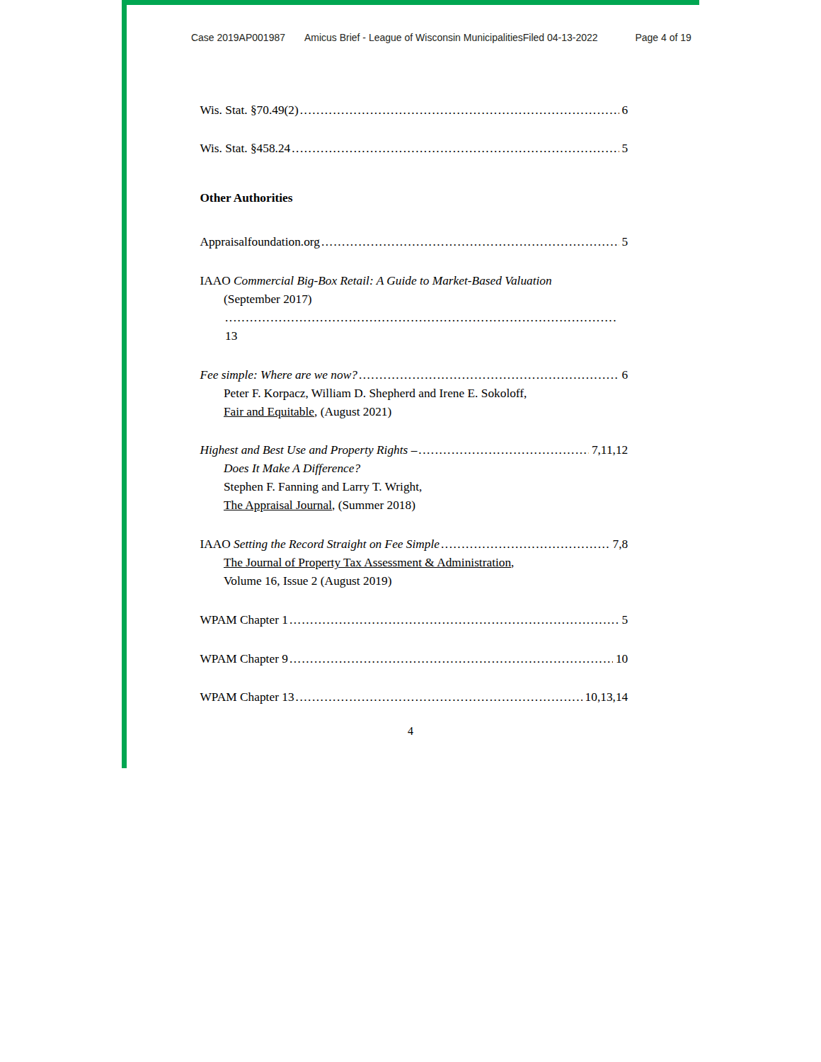Case 2019AP001987 Amicus Brief - League of Wisconsin Municipalities Filed 04-13-2022 Page 4 of 19
Wis. Stat. §70.49(2) .................................................................................................. 6
Wis. Stat. §458.24 ..................................................................................................... 5
Other Authorities
Appraisalfoundation.org ............................................................................................. 5
IAAO Commercial Big-Box Retail: A Guide to Market-Based Valuation
(September 2017) ............................................................................................... 13
Fee simple: Where are we now? .............................................................................. 6
Peter F. Korpacz, William D. Shepherd and Irene E. Sokoloff,
Fair and Equitable, (August 2021)
Highest and Best Use and Property Rights – ................................................ 7,11,12
Does It Make A Difference?
Stephen F. Fanning and Larry T. Wright,
The Appraisal Journal, (Summer 2018)
IAAO Setting the Record Straight on Fee Simple ................................................ 7,8
The Journal of Property Tax Assessment & Administration,
Volume 16, Issue 2 (August 2019)
WPAM Chapter 1 ..................................................................................................... 5
WPAM Chapter 9 ................................................................................................... 10
WPAM Chapter 13 ....................................................................................... 10,13,14
4